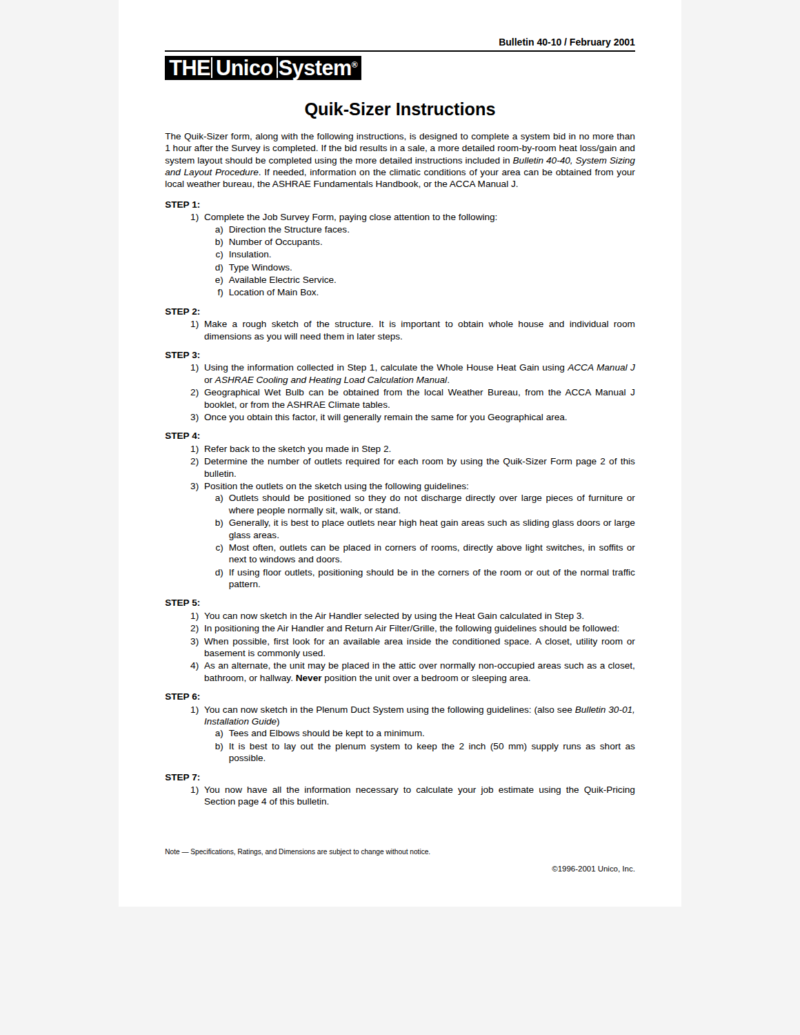Bulletin 40-10 / February 2001
THEUnico System®
Quik-Sizer Instructions
The Quik-Sizer form, along with the following instructions, is designed to complete a system bid in no more than 1 hour after the Survey is completed. If the bid results in a sale, a more detailed room-by-room heat loss/gain and system layout should be completed using the more detailed instructions included in Bulletin 40-40, System Sizing and Layout Procedure. If needed, information on the climatic conditions of your area can be obtained from your local weather bureau, the ASHRAE Fundamentals Handbook, or the ACCA Manual J.
STEP 1:
Complete the Job Survey Form, paying close attention to the following:
Direction the Structure faces.
Number of Occupants.
Insulation.
Type Windows.
Available Electric Service.
Location of Main Box.
STEP 2:
Make a rough sketch of the structure. It is important to obtain whole house and individual room dimensions as you will need them in later steps.
STEP 3:
Using the information collected in Step 1, calculate the Whole House Heat Gain using ACCA Manual J or ASHRAE Cooling and Heating Load Calculation Manual.
Geographical Wet Bulb can be obtained from the local Weather Bureau, from the ACCA Manual J booklet, or from the ASHRAE Climate tables.
Once you obtain this factor, it will generally remain the same for you Geographical area.
STEP 4:
Refer back to the sketch you made in Step 2.
Determine the number of outlets required for each room by using the Quik-Sizer Form page 2 of this bulletin.
Position the outlets on the sketch using the following guidelines:
Outlets should be positioned so they do not discharge directly over large pieces of furniture or where people normally sit, walk, or stand.
Generally, it is best to place outlets near high heat gain areas such as sliding glass doors or large glass areas.
Most often, outlets can be placed in corners of rooms, directly above light switches, in soffits or next to windows and doors.
If using floor outlets, positioning should be in the corners of the room or out of the normal traffic pattern.
STEP 5:
You can now sketch in the Air Handler selected by using the Heat Gain calculated in Step 3.
In positioning the Air Handler and Return Air Filter/Grille, the following guidelines should be followed:
When possible, first look for an available area inside the conditioned space. A closet, utility room or basement is commonly used.
As an alternate, the unit may be placed in the attic over normally non-occupied areas such as a closet, bathroom, or hallway. Never position the unit over a bedroom or sleeping area.
STEP 6:
You can now sketch in the Plenum Duct System using the following guidelines: (also see Bulletin 30-01, Installation Guide)
Tees and Elbows should be kept to a minimum.
It is best to lay out the plenum system to keep the 2 inch (50 mm) supply runs as short as possible.
STEP 7:
You now have all the information necessary to calculate your job estimate using the Quik-Pricing Section page 4 of this bulletin.
Note — Specifications, Ratings, and Dimensions are subject to change without notice.
©1996-2001 Unico, Inc.